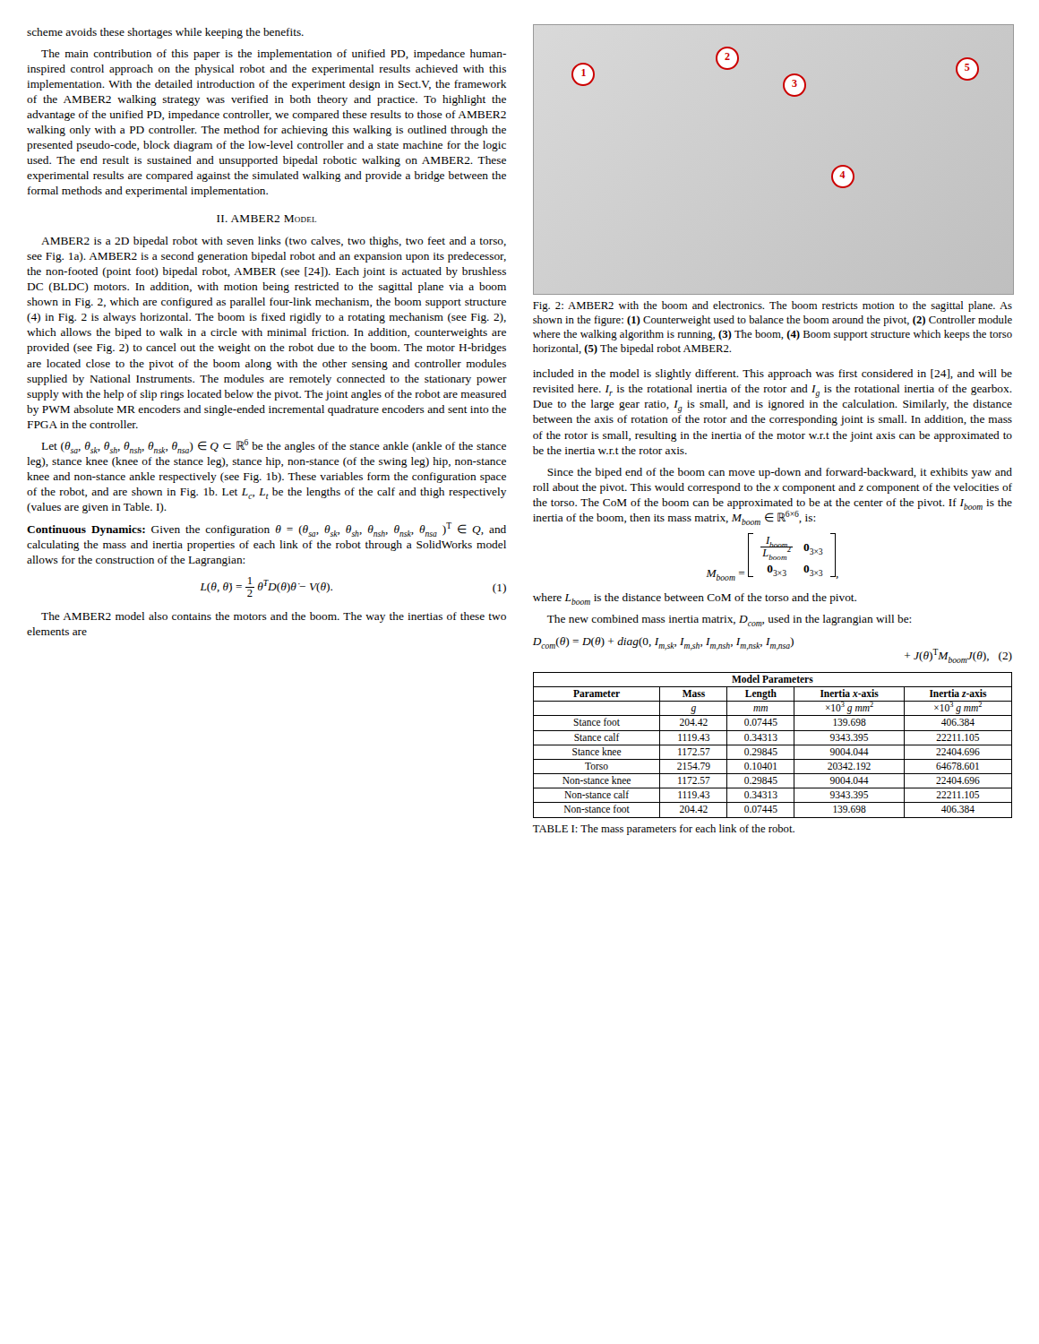scheme avoids these shortages while keeping the benefits.
The main contribution of this paper is the implementation of unified PD, impedance human-inspired control approach on the physical robot and the experimental results achieved with this implementation. With the detailed introduction of the experiment design in Sect.V, the framework of the AMBER2 walking strategy was verified in both theory and practice. To highlight the advantage of the unified PD, impedance controller, we compared these results to those of AMBER2 walking only with a PD controller. The method for achieving this walking is outlined through the presented pseudo-code, block diagram of the low-level controller and a state machine for the logic used. The end result is sustained and unsupported bipedal robotic walking on AMBER2. These experimental results are compared against the simulated walking and provide a bridge between the formal methods and experimental implementation.
II. AMBER2 Model
AMBER2 is a 2D bipedal robot with seven links (two calves, two thighs, two feet and a torso, see Fig. 1a). AMBER2 is a second generation bipedal robot and an expansion upon its predecessor, the non-footed (point foot) bipedal robot, AMBER (see [24]). Each joint is actuated by brushless DC (BLDC) motors. In addition, with motion being restricted to the sagittal plane via a boom shown in Fig. 2, which are configured as parallel four-link mechanism, the boom support structure (4) in Fig. 2 is always horizontal. The boom is fixed rigidly to a rotating mechanism (see Fig. 2), which allows the biped to walk in a circle with minimal friction. In addition, counterweights are provided (see Fig. 2) to cancel out the weight on the robot due to the boom. The motor H-bridges are located close to the pivot of the boom along with the other sensing and controller modules supplied by National Instruments. The modules are remotely connected to the stationary power supply with the help of slip rings located below the pivot. The joint angles of the robot are measured by PWM absolute MR encoders and single-ended incremental quadrature encoders and sent into the FPGA in the controller.
Let (θsa, θsk, θsh, θnsh, θnsk, θnsa) ∈ Q ⊂ ℝ6 be the angles of the stance ankle (ankle of the stance leg), stance knee (knee of the stance leg), stance hip, non-stance (of the swing leg) hip, non-stance knee and non-stance ankle respectively (see Fig. 1b). These variables form the configuration space of the robot, and are shown in Fig. 1b. Let Lc, Lt be the lengths of the calf and thigh respectively (values are given in Table. I).
Continuous Dynamics: Given the configuration θ = (θsa, θsk, θsh, θnsh, θnsk, θnsa )T ∈ Q, and calculating the mass and inertia properties of each link of the robot through a SolidWorks model allows for the construction of the Lagrangian:
L(θ, θ̇) = 12 θ̇TD(θ)θ̇ − V(θ). (1)
The AMBER2 model also contains the motors and the boom. The way the inertias of these two elements are
1 2 3 4 5
Fig. 2: AMBER2 with the boom and electronics. The boom restricts motion to the sagittal plane. As shown in the figure: (1) Counterweight used to balance the boom around the pivot, (2) Controller module where the walking algorithm is running, (3) The boom, (4) Boom support structure which keeps the torso horizontal, (5) The bipedal robot AMBER2.
included in the model is slightly different. This approach was first considered in [24], and will be revisited here. Ir is the rotational inertia of the rotor and Ig is the rotational inertia of the gearbox. Due to the large gear ratio, Ig is small, and is ignored in the calculation. Similarly, the distance between the axis of rotation of the rotor and the corresponding joint is small. In addition, the mass of the rotor is small, resulting in the inertia of the motor w.r.t the joint axis can be approximated to be the inertia w.r.t the rotor axis.
Since the biped end of the boom can move up-down and forward-backward, it exhibits yaw and roll about the pivot. This would correspond to the x component and z component of the velocities of the torso. The CoM of the boom can be approximated to be at the center of the pivot. If Iboom is the inertia of the boom, then its mass matrix, Mboom ∈ ℝ6×6, is:
Mboom =
| I boom L boom 2 | 0 3×3 |
| 0 3×3 | 0 3×3 |
,
where Lboom is the distance between CoM of the torso and the pivot.
The new combined mass inertia matrix, Dcom, used in the lagrangian will be:
Dcom(θ) = D(θ) + diag(0, Im,sk, Im,sh, Im,nsh, Im,nsk, Im,nsa)
+ J(θ)TMboomJ(θ), (2)
| Model Parameters |
| --- |
| Parameter | Mass | Length | Inertia x -axis | Inertia z -axis |
| | g | mm | ×10 3 g mm 2 | ×10 3 g mm 2 |
| Stance foot | 204.42 | 0.07445 | 139.698 | 406.384 |
| Stance calf | 1119.43 | 0.34313 | 9343.395 | 22211.105 |
| Stance knee | 1172.57 | 0.29845 | 9004.044 | 22404.696 |
| Torso | 2154.79 | 0.10401 | 20342.192 | 64678.601 |
| Non-stance knee | 1172.57 | 0.29845 | 9004.044 | 22404.696 |
| Non-stance calf | 1119.43 | 0.34313 | 9343.395 | 22211.105 |
| Non-stance foot | 204.42 | 0.07445 | 139.698 | 406.384 |
TABLE I: The mass parameters for each link of the robot.